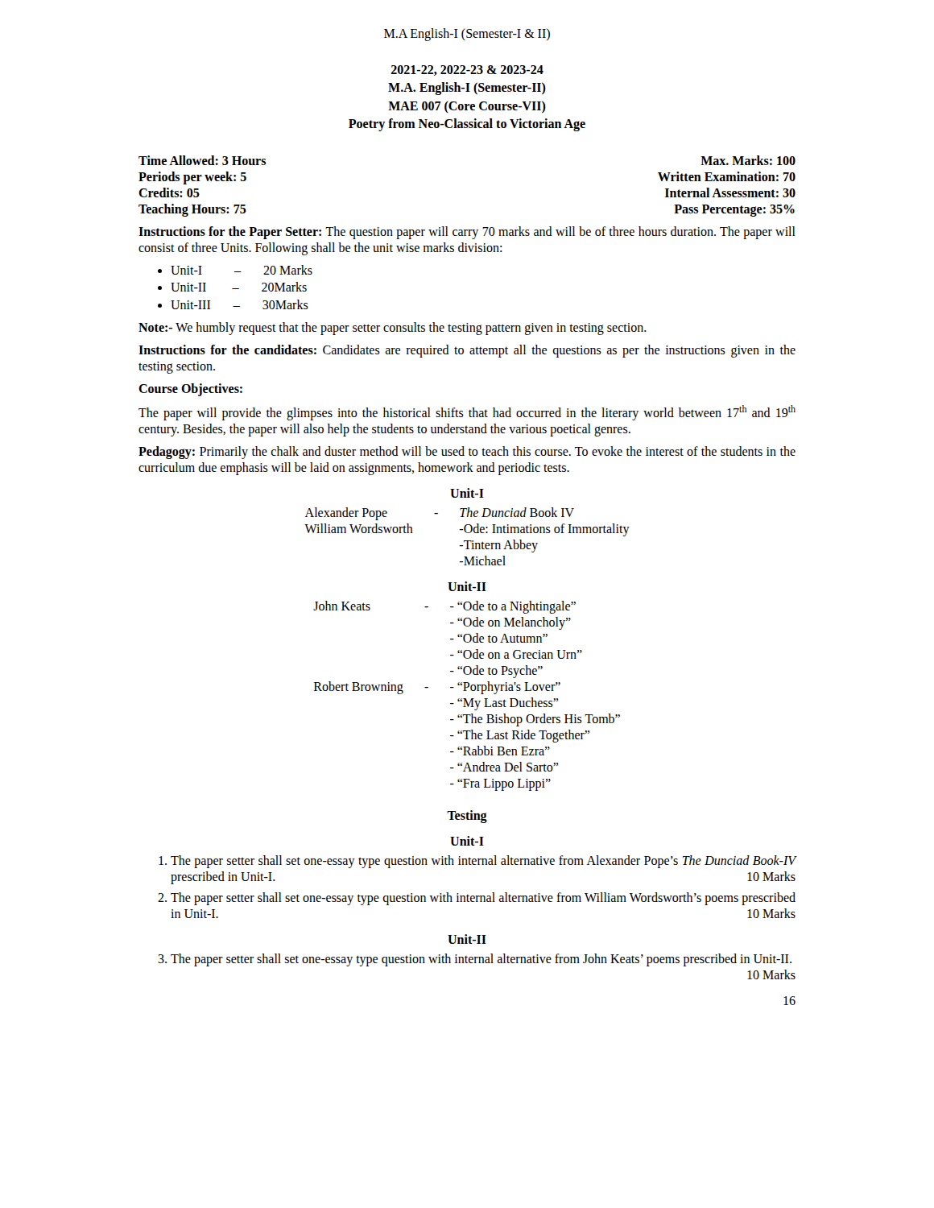M.A English-I (Semester-I & II)
2021-22, 2022-23 & 2023-24
M.A. English-I (Semester-II)
MAE 007 (Core Course-VII)
Poetry from Neo-Classical to Victorian Age
| Time Allowed: 3 Hours | Max. Marks: 100 |
| Periods per week: 5 | Written Examination: 70 |
| Credits: 05 | Internal Assessment: 30 |
| Teaching Hours: 75 | Pass Percentage: 35% |
Instructions for the Paper Setter: The question paper will carry 70 marks and will be of three hours duration. The paper will consist of three Units. Following shall be the unit wise marks division:
Unit-I – 20 Marks
Unit-II – 20Marks
Unit-III – 30Marks
Note:- We humbly request that the paper setter consults the testing pattern given in testing section.
Instructions for the candidates: Candidates are required to attempt all the questions as per the instructions given in the testing section.
Course Objectives:
The paper will provide the glimpses into the historical shifts that had occurred in the literary world between 17th and 19th century. Besides, the paper will also help the students to understand the various poetical genres.
Pedagogy: Primarily the chalk and duster method will be used to teach this course. To evoke the interest of the students in the curriculum due emphasis will be laid on assignments, homework and periodic tests.
Unit-I
| Alexander Pope | - | The Dunciad Book IV |
| William Wordsworth | | -Ode: Intimations of Immortality |
| | | -Tintern Abbey |
| | | -Michael |
Unit-II
| John Keats | - | - “Ode to a Nightingale” |
| | | - “Ode on Melancholy” |
| | | - “Ode to Autumn” |
| | | - “Ode on a Grecian Urn” |
| | | - “Ode to Psyche” |
| Robert Browning | - | - “Porphyria's Lover” |
| | | - “My Last Duchess” |
| | | - “The Bishop Orders His Tomb” |
| | | - “The Last Ride Together” |
| | | - “Rabbi Ben Ezra” |
| | | - “Andrea Del Sarto” |
| | | - “Fra Lippo Lippi” |
Testing
Unit-I
The paper setter shall set one-essay type question with internal alternative from Alexander Pope’s The Dunciad Book-IV prescribed in Unit-I. 10 Marks
The paper setter shall set one-essay type question with internal alternative from William Wordsworth’s poems prescribed in Unit-I. 10 Marks
Unit-II
The paper setter shall set one-essay type question with internal alternative from John Keats’ poems prescribed in Unit-II. 10 Marks
16